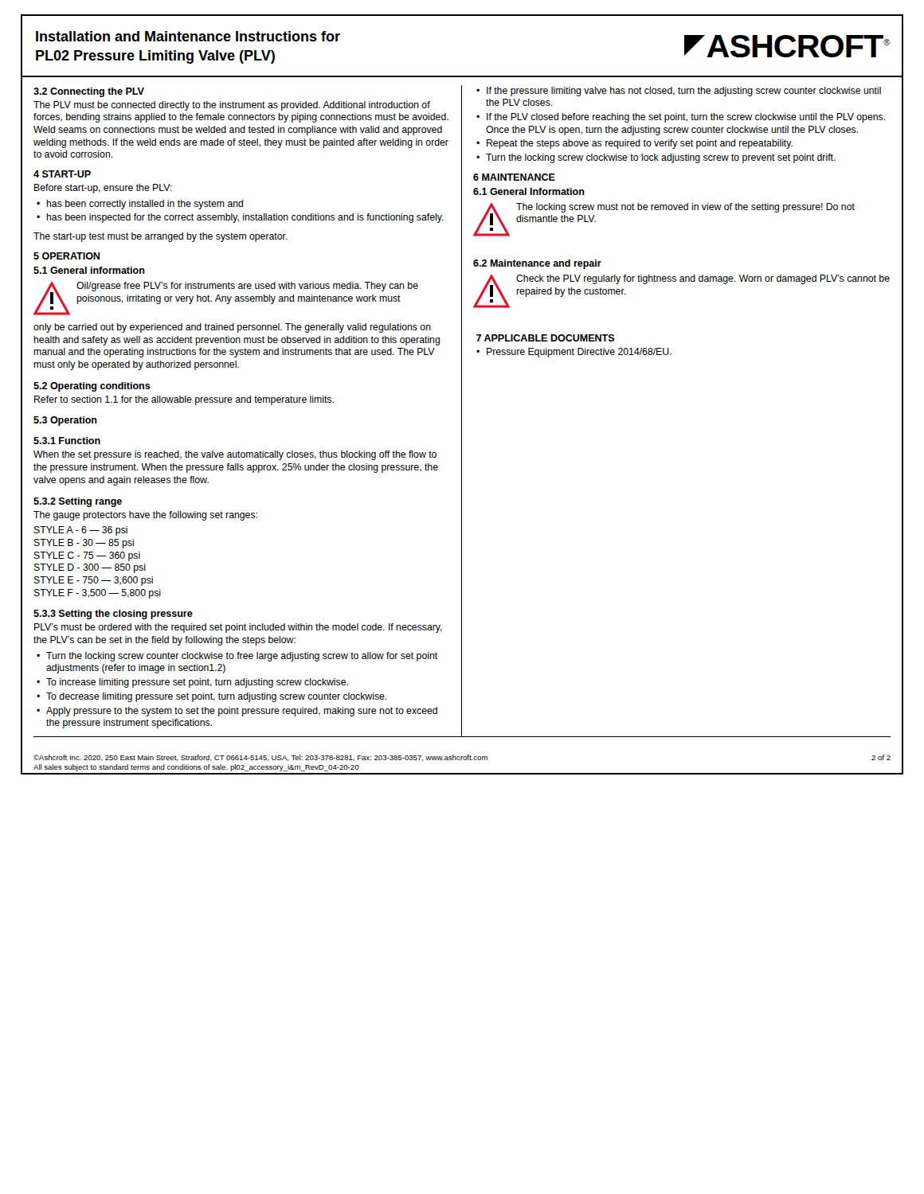Installation and Maintenance Instructions for
PL02 Pressure Limiting Valve (PLV)
ASHCROFT®
3.2 Connecting the PLV
The PLV must be connected directly to the instrument as provided. Additional introduction of forces, bending strains applied to the female connectors by piping connections must be avoided. Weld seams on connections must be welded and tested in compliance with valid and approved welding methods. If the weld ends are made of steel, they must be painted after welding in order to avoid corrosion.
4 START-UP
Before start-up, ensure the PLV:
has been correctly installed in the system and
has been inspected for the correct assembly, installation conditions and is functioning safely.
The start-up test must be arranged by the system operator.
5 OPERATION
5.1 General information
Oil/grease free PLV’s for instruments are used with various media. They can be poisonous, irritating or very hot. Any assembly and maintenance work must
only be carried out by experienced and trained personnel. The generally valid regulations on health and safety as well as accident prevention must be observed in addition to this operating manual and the operating instructions for the system and instruments that are used. The PLV must only be operated by authorized personnel.
5.2 Operating conditions
Refer to section 1.1 for the allowable pressure and temperature limits.
5.3 Operation
5.3.1 Function
When the set pressure is reached, the valve automatically closes, thus blocking off the flow to the pressure instrument. When the pressure falls approx. 25% under the closing pressure, the valve opens and again releases the flow.
5.3.2 Setting range
The gauge protectors have the following set ranges:
STYLE A - 6 — 36 psi
STYLE B - 30 — 85 psi
STYLE C - 75 — 360 psi
STYLE D - 300 — 850 psi
STYLE E - 750 — 3,600 psi
STYLE F - 3,500 — 5,800 psi
5.3.3 Setting the closing pressure
PLV’s must be ordered with the required set point included within the model code. If necessary, the PLV’s can be set in the field by following the steps below:
Turn the locking screw counter clockwise to free large adjusting screw to allow for set point adjustments (refer to image in section1.2)
To increase limiting pressure set point, turn adjusting screw clockwise.
To decrease limiting pressure set point, turn adjusting screw counter clockwise.
Apply pressure to the system to set the point pressure required, making sure not to exceed the pressure instrument specifications.
If the pressure limiting valve has not closed, turn the adjusting screw counter clockwise until the PLV closes.
If the PLV closed before reaching the set point, turn the screw clockwise until the PLV opens. Once the PLV is open, turn the adjusting screw counter clockwise until the PLV closes.
Repeat the steps above as required to verify set point and repeatability.
Turn the locking screw clockwise to lock adjusting screw to prevent set point drift.
6 MAINTENANCE
6.1 General Information
The locking screw must not be removed in view of the setting pressure! Do not dismantle the PLV.
6.2 Maintenance and repair
Check the PLV regularly for tightness and damage. Worn or damaged PLV’s cannot be repaired by the customer.
7 APPLICABLE DOCUMENTS
Pressure Equipment Directive 2014/68/EU.
©Ashcroft Inc. 2020, 250 East Main Street, Stratford, CT 06614-5145, USA, Tel: 203-378-8281, Fax: 203-385-0357, www.ashcroft.com
All sales subject to standard terms and conditions of sale. pl02_accessory_i&m_RevD_04-20-20
2 of 2